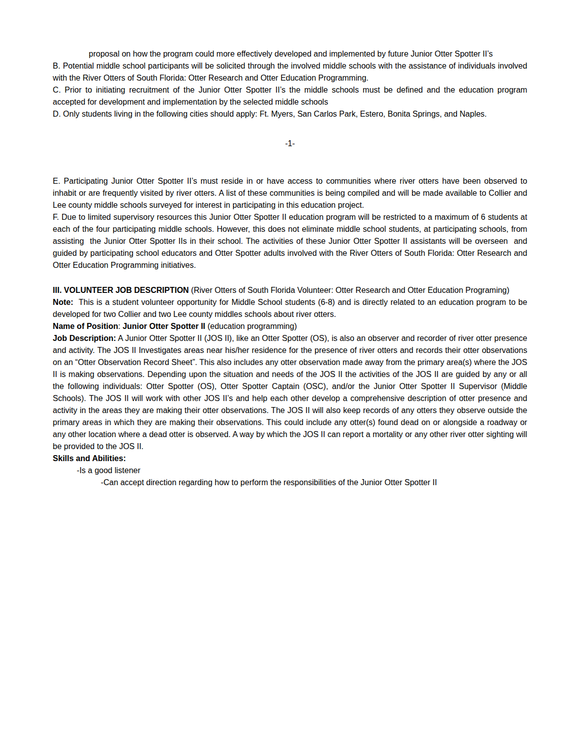proposal on how the program could more effectively developed and implemented by future Junior Otter Spotter II’s
B. Potential middle school participants will be solicited through the involved middle schools with the assistance of individuals involved with the River Otters of South Florida: Otter Research and Otter Education Programming.
C. Prior to initiating recruitment of the Junior Otter Spotter II’s the middle schools must be defined and the education program accepted for development and implementation by the selected middle schools
D. Only students living in the following cities should apply: Ft. Myers, San Carlos Park, Estero, Bonita Springs, and Naples.
-1-
E. Participating Junior Otter Spotter II’s must reside in or have access to communities where river otters have been observed to inhabit or are frequently visited by river otters. A list of these communities is being compiled and will be made available to Collier and Lee county middle schools surveyed for interest in participating in this education project.
F. Due to limited supervisory resources this Junior Otter Spotter II education program will be restricted to a maximum of 6 students at each of the four participating middle schools. However, this does not eliminate middle school students, at participating schools, from assisting the Junior Otter Spotter IIs in their school. The activities of these Junior Otter Spotter II assistants will be overseen and guided by participating school educators and Otter Spotter adults involved with the River Otters of South Florida: Otter Research and Otter Education Programming initiatives.
III. VOLUNTEER JOB DESCRIPTION (River Otters of South Florida Volunteer: Otter Research and Otter Education Programing)
Note: This is a student volunteer opportunity for Middle School students (6-8) and is directly related to an education program to be developed for two Collier and two Lee county middles schools about river otters.
Name of Position: Junior Otter Spotter II (education programming)
Job Description: A Junior Otter Spotter II (JOS II), like an Otter Spotter (OS), is also an observer and recorder of river otter presence and activity. The JOS II Investigates areas near his/her residence for the presence of river otters and records their otter observations on an “Otter Observation Record Sheet”. This also includes any otter observation made away from the primary area(s) where the JOS II is making observations. Depending upon the situation and needs of the JOS II the activities of the JOS II are guided by any or all the following individuals: Otter Spotter (OS), Otter Spotter Captain (OSC), and/or the Junior Otter Spotter II Supervisor (Middle Schools). The JOS II will work with other JOS II’s and help each other develop a comprehensive description of otter presence and activity in the areas they are making their otter observations. The JOS II will also keep records of any otters they observe outside the primary areas in which they are making their observations. This could include any otter(s) found dead on or alongside a roadway or any other location where a dead otter is observed. A way by which the JOS II can report a mortality or any other river otter sighting will be provided to the JOS II.
Skills and Abilities:
-Is a good listener
-Can accept direction regarding how to perform the responsibilities of the Junior Otter Spotter II